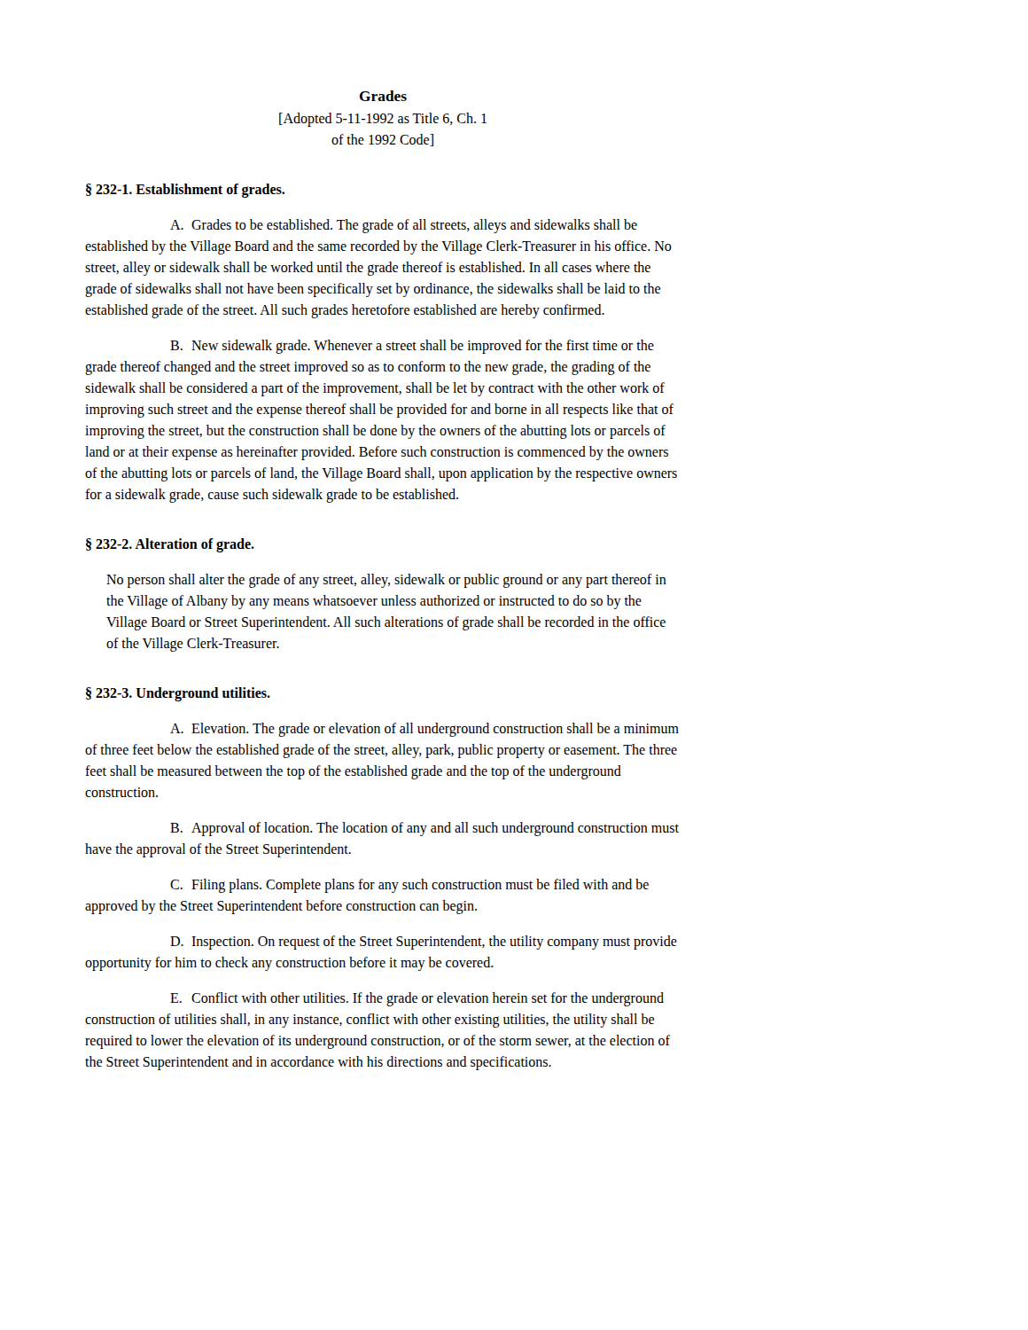Grades
[Adopted 5-11-1992 as Title 6, Ch. 1
of the 1992 Code]
§ 232-1. Establishment of grades.
A. Grades to be established. The grade of all streets, alleys and sidewalks shall be established by the Village Board and the same recorded by the Village Clerk-Treasurer in his office. No street, alley or sidewalk shall be worked until the grade thereof is established. In all cases where the grade of sidewalks shall not have been specifically set by ordinance, the sidewalks shall be laid to the established grade of the street. All such grades heretofore established are hereby confirmed.
B. New sidewalk grade. Whenever a street shall be improved for the first time or the grade thereof changed and the street improved so as to conform to the new grade, the grading of the sidewalk shall be considered a part of the improvement, shall be let by contract with the other work of improving such street and the expense thereof shall be provided for and borne in all respects like that of improving the street, but the construction shall be done by the owners of the abutting lots or parcels of land or at their expense as hereinafter provided. Before such construction is commenced by the owners of the abutting lots or parcels of land, the Village Board shall, upon application by the respective owners for a sidewalk grade, cause such sidewalk grade to be established.
§ 232-2. Alteration of grade.
No person shall alter the grade of any street, alley, sidewalk or public ground or any part thereof in the Village of Albany by any means whatsoever unless authorized or instructed to do so by the Village Board or Street Superintendent. All such alterations of grade shall be recorded in the office of the Village Clerk-Treasurer.
§ 232-3. Underground utilities.
A. Elevation. The grade or elevation of all underground construction shall be a minimum of three feet below the established grade of the street, alley, park, public property or easement. The three feet shall be measured between the top of the established grade and the top of the underground construction.
B. Approval of location. The location of any and all such underground construction must have the approval of the Street Superintendent.
C. Filing plans. Complete plans for any such construction must be filed with and be approved by the Street Superintendent before construction can begin.
D. Inspection. On request of the Street Superintendent, the utility company must provide opportunity for him to check any construction before it may be covered.
E. Conflict with other utilities. If the grade or elevation herein set for the underground construction of utilities shall, in any instance, conflict with other existing utilities, the utility shall be required to lower the elevation of its underground construction, or of the storm sewer, at the election of the Street Superintendent and in accordance with his directions and specifications.